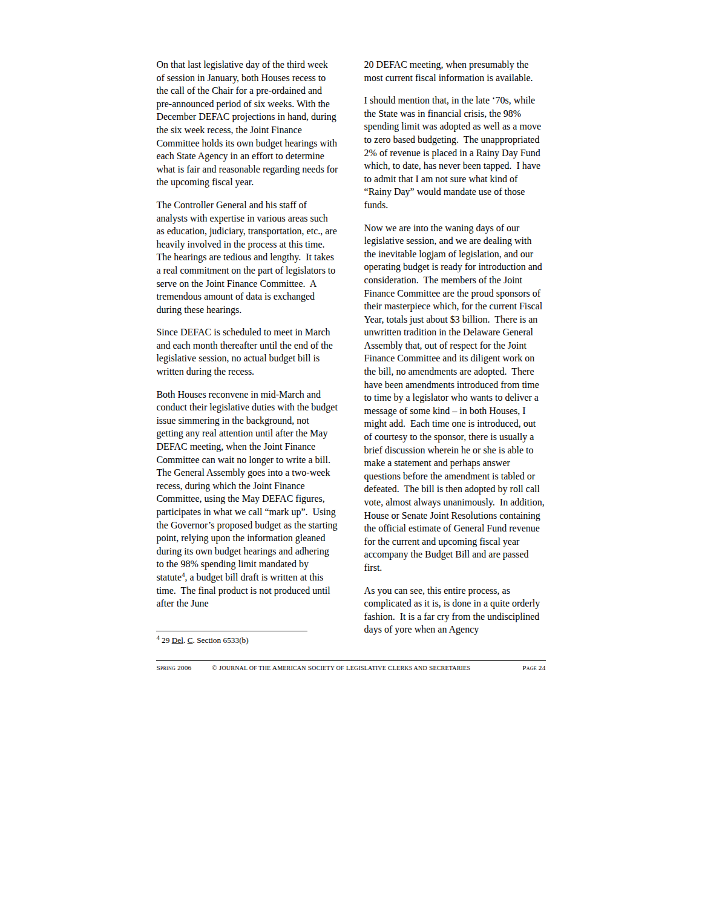On that last legislative day of the third week of session in January, both Houses recess to the call of the Chair for a pre-ordained and pre-announced period of six weeks. With the December DEFAC projections in hand, during the six week recess, the Joint Finance Committee holds its own budget hearings with each State Agency in an effort to determine what is fair and reasonable regarding needs for the upcoming fiscal year.
The Controller General and his staff of analysts with expertise in various areas such as education, judiciary, transportation, etc., are heavily involved in the process at this time. The hearings are tedious and lengthy. It takes a real commitment on the part of legislators to serve on the Joint Finance Committee. A tremendous amount of data is exchanged during these hearings.
Since DEFAC is scheduled to meet in March and each month thereafter until the end of the legislative session, no actual budget bill is written during the recess.
Both Houses reconvene in mid-March and conduct their legislative duties with the budget issue simmering in the background, not getting any real attention until after the May DEFAC meeting, when the Joint Finance Committee can wait no longer to write a bill. The General Assembly goes into a two-week recess, during which the Joint Finance Committee, using the May DEFAC figures, participates in what we call “mark up”. Using the Governor’s proposed budget as the starting point, relying upon the information gleaned during its own budget hearings and adhering to the 98% spending limit mandated by statute4, a budget bill draft is written at this time. The final product is not produced until after the June
4 29 Del. C. Section 6533(b)
20 DEFAC meeting, when presumably the most current fiscal information is available.
I should mention that, in the late ‘70s, while the State was in financial crisis, the 98% spending limit was adopted as well as a move to zero based budgeting. The unappropriated 2% of revenue is placed in a Rainy Day Fund which, to date, has never been tapped. I have to admit that I am not sure what kind of “Rainy Day” would mandate use of those funds.
Now we are into the waning days of our legislative session, and we are dealing with the inevitable logjam of legislation, and our operating budget is ready for introduction and consideration. The members of the Joint Finance Committee are the proud sponsors of their masterpiece which, for the current Fiscal Year, totals just about $3 billion. There is an unwritten tradition in the Delaware General Assembly that, out of respect for the Joint Finance Committee and its diligent work on the bill, no amendments are adopted. There have been amendments introduced from time to time by a legislator who wants to deliver a message of some kind – in both Houses, I might add. Each time one is introduced, out of courtesy to the sponsor, there is usually a brief discussion wherein he or she is able to make a statement and perhaps answer questions before the amendment is tabled or defeated. The bill is then adopted by roll call vote, almost always unanimously. In addition, House or Senate Joint Resolutions containing the official estimate of General Fund revenue for the current and upcoming fiscal year accompany the Budget Bill and are passed first.
As you can see, this entire process, as complicated as it is, is done in a quite orderly fashion. It is a far cry from the undisciplined days of yore when an Agency
Spring 2006 © JOURNAL OF THE AMERICAN SOCIETY OF LEGISLATIVE CLERKS AND SECRETARIES Page 24